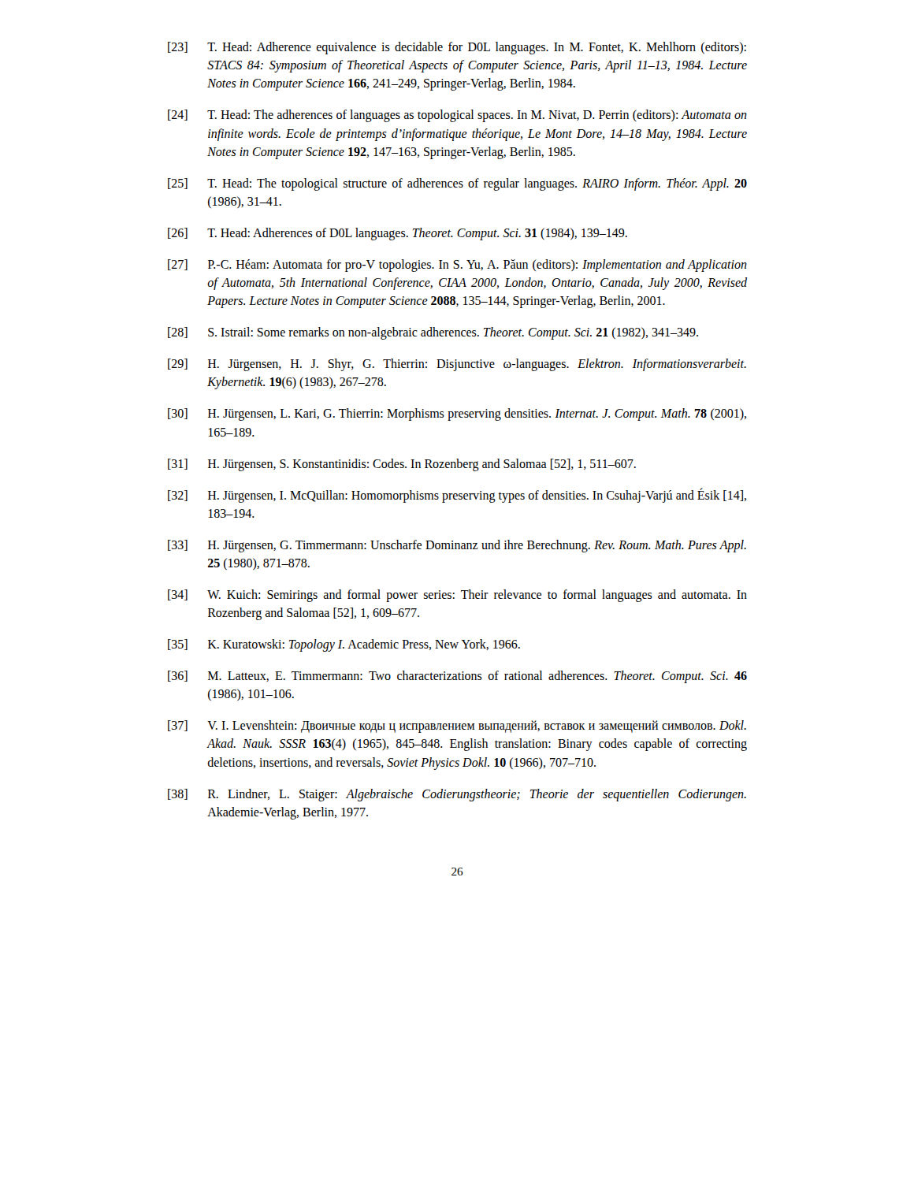[23] T. Head: Adherence equivalence is decidable for D0L languages. In M. Fontet, K. Mehlhorn (editors): STACS 84: Symposium of Theoretical Aspects of Computer Science, Paris, April 11–13, 1984. Lecture Notes in Computer Science 166, 241–249, Springer-Verlag, Berlin, 1984.
[24] T. Head: The adherences of languages as topological spaces. In M. Nivat, D. Perrin (editors): Automata on infinite words. Ecole de printemps d’informatique théorique, Le Mont Dore, 14–18 May, 1984. Lecture Notes in Computer Science 192, 147–163, Springer-Verlag, Berlin, 1985.
[25] T. Head: The topological structure of adherences of regular languages. RAIRO Inform. Théor. Appl. 20 (1986), 31–41.
[26] T. Head: Adherences of D0L languages. Theoret. Comput. Sci. 31 (1984), 139–149.
[27] P.-C. Héam: Automata for pro-V topologies. In S. Yu, A. Păun (editors): Implementation and Application of Automata, 5th International Conference, CIAA 2000, London, Ontario, Canada, July 2000, Revised Papers. Lecture Notes in Computer Science 2088, 135–144, Springer-Verlag, Berlin, 2001.
[28] S. Istrail: Some remarks on non-algebraic adherences. Theoret. Comput. Sci. 21 (1982), 341–349.
[29] H. Jürgensen, H. J. Shyr, G. Thierrin: Disjunctive ω-languages. Elektron. Informationsverarbeit. Kybernetik. 19(6) (1983), 267–278.
[30] H. Jürgensen, L. Kari, G. Thierrin: Morphisms preserving densities. Internat. J. Comput. Math. 78 (2001), 165–189.
[31] H. Jürgensen, S. Konstantinidis: Codes. In Rozenberg and Salomaa [52], 1, 511–607.
[32] H. Jürgensen, I. McQuillan: Homomorphisms preserving types of densities. In Csuhaj-Varjú and Ésik [14], 183–194.
[33] H. Jürgensen, G. Timmermann: Unscharfe Dominanz und ihre Berechnung. Rev. Roum. Math. Pures Appl. 25 (1980), 871–878.
[34] W. Kuich: Semirings and formal power series: Their relevance to formal languages and automata. In Rozenberg and Salomaa [52], 1, 609–677.
[35] K. Kuratowski: Topology I. Academic Press, New York, 1966.
[36] M. Latteux, E. Timmermann: Two characterizations of rational adherences. Theoret. Comput. Sci. 46 (1986), 101–106.
[37] V. I. Levenshtein: Двоичные коды ц исправлением выпадений, вставок и замещений символов. Dokl. Akad. Nauk. SSSR 163(4) (1965), 845–848. English translation: Binary codes capable of correcting deletions, insertions, and reversals, Soviet Physics Dokl. 10 (1966), 707–710.
[38] R. Lindner, L. Staiger: Algebraische Codierungstheorie; Theorie der sequentiellen Codierungen. Akademie-Verlag, Berlin, 1977.
26